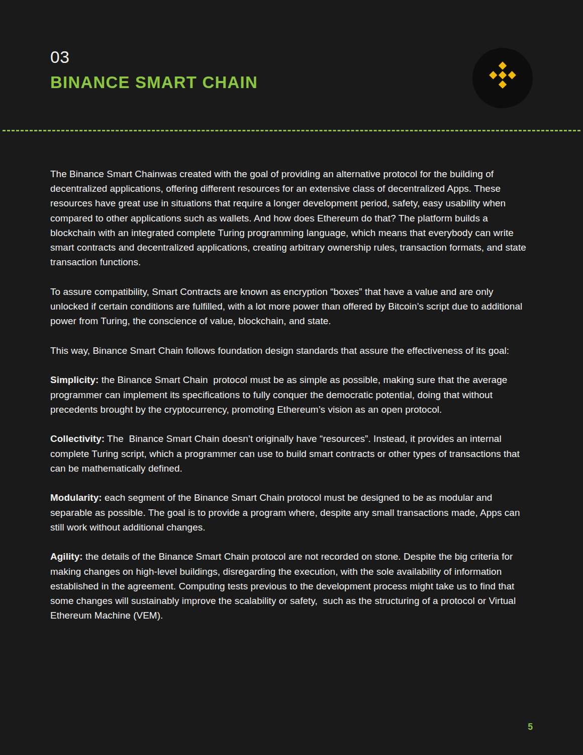03
Binance Smart Chain
The Binance Smart Chainwas created with the goal of providing an alternative protocol for the building of decentralized applications, offering different resources for an extensive class of decentralized Apps. These resources have great use in situations that require a longer development period, safety, easy usability when compared to other applications such as wallets. And how does Ethereum do that? The platform builds a blockchain with an integrated complete Turing programming language, which means that everybody can write smart contracts and decentralized applications, creating arbitrary ownership rules, transaction formats, and state transaction functions.
To assure compatibility, Smart Contracts are known as encryption “boxes” that have a value and are only unlocked if certain conditions are fulfilled, with a lot more power than offered by Bitcoin’s script due to additional power from Turing, the conscience of value, blockchain, and state.
This way, Binance Smart Chain follows foundation design standards that assure the effectiveness of its goal:
Simplicity: the Binance Smart Chain protocol must be as simple as possible, making sure that the average programmer can implement its specifications to fully conquer the democratic potential, doing that without precedents brought by the cryptocurrency, promoting Ethereum’s vision as an open protocol.
Collectivity: The Binance Smart Chain doesn’t originally have “resources”. Instead, it provides an internal complete Turing script, which a programmer can use to build smart contracts or other types of transactions that can be mathematically defined.
Modularity: each segment of the Binance Smart Chain protocol must be designed to be as modular and separable as possible. The goal is to provide a program where, despite any small transactions made, Apps can still work without additional changes.
Agility: the details of the Binance Smart Chain protocol are not recorded on stone. Despite the big criteria for making changes on high-level buildings, disregarding the execution, with the sole availability of information established in the agreement. Computing tests previous to the development process might take us to find that some changes will sustainably improve the scalability or safety, such as the structuring of a protocol or Virtual Ethereum Machine (VEM).
5